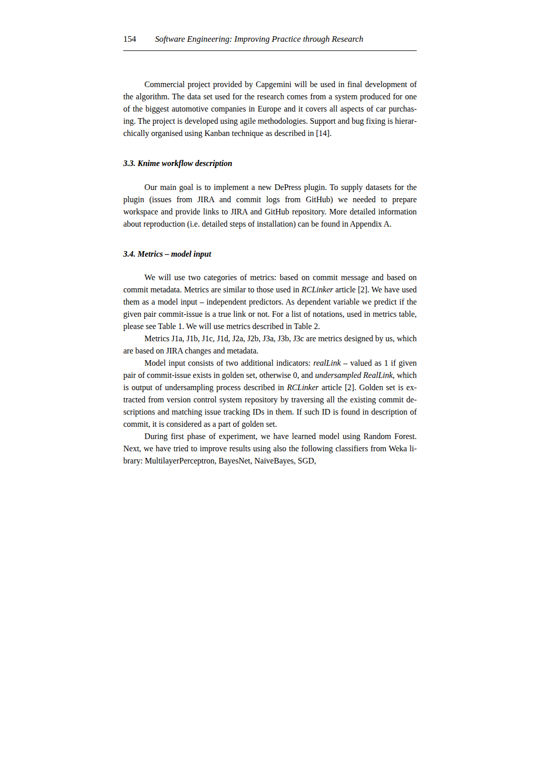154 Software Engineering: Improving Practice through Research
Commercial project provided by Capgemini will be used in final development of the algorithm. The data set used for the research comes from a system produced for one of the biggest automotive companies in Europe and it covers all aspects of car purchasing. The project is developed using agile methodologies. Support and bug fixing is hierarchically organised using Kanban technique as described in [14].
3.3. Knime workflow description
Our main goal is to implement a new DePress plugin. To supply datasets for the plugin (issues from JIRA and commit logs from GitHub) we needed to prepare workspace and provide links to JIRA and GitHub repository. More detailed information about reproduction (i.e. detailed steps of installation) can be found in Appendix A.
3.4. Metrics – model input
We will use two categories of metrics: based on commit message and based on commit metadata. Metrics are similar to those used in RCLinker article [2]. We have used them as a model input – independent predictors. As dependent variable we predict if the given pair commit-issue is a true link or not. For a list of notations, used in metrics table, please see Table 1. We will use metrics described in Table 2.
Metrics J1a, J1b, J1c, J1d, J2a, J2b, J3a, J3b, J3c are metrics designed by us, which are based on JIRA changes and metadata.
Model input consists of two additional indicators: realLink – valued as 1 if given pair of commit-issue exists in golden set, otherwise 0, and undersampled RealLink, which is output of undersampling process described in RCLinker article [2]. Golden set is extracted from version control system repository by traversing all the existing commit descriptions and matching issue tracking IDs in them. If such ID is found in description of commit, it is considered as a part of golden set.
During first phase of experiment, we have learned model using Random Forest. Next, we have tried to improve results using also the following classifiers from Weka library: MultilayerPerceptron, BayesNet, NaiveBayes, SGD,